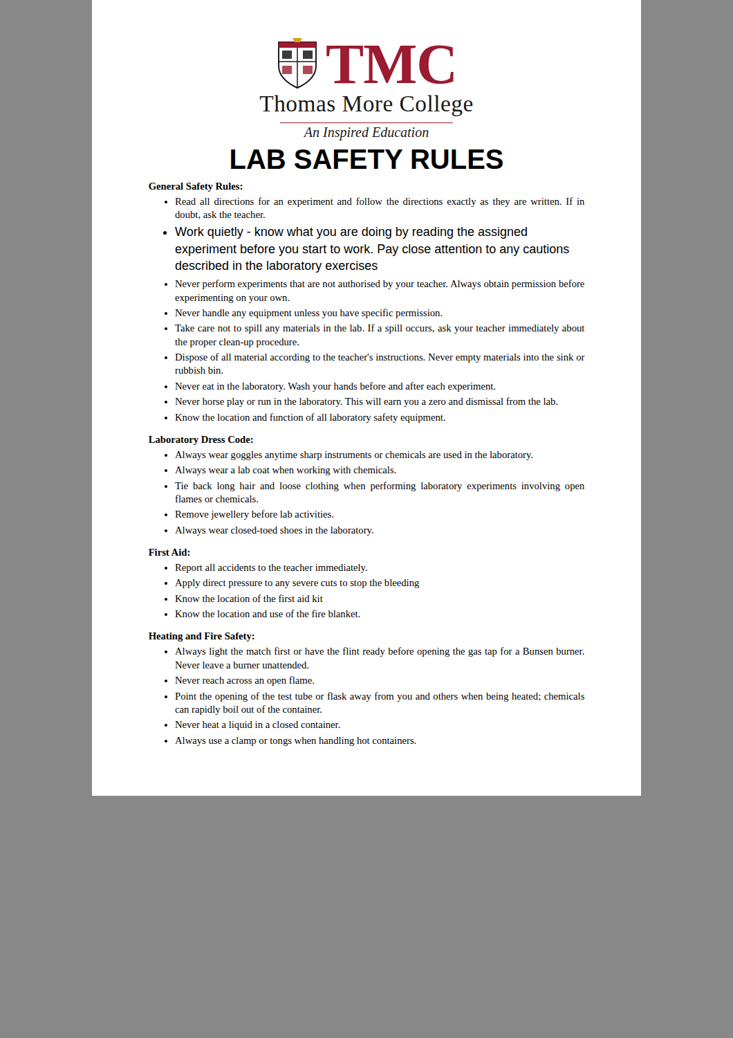TMC
Thomas More College
An Inspired Education
LAB SAFETY RULES
General Safety Rules:
Read all directions for an experiment and follow the directions exactly as they are written. If in doubt, ask the teacher.
Work quietly - know what you are doing by reading the assigned experiment before you start to work. Pay close attention to any cautions described in the laboratory exercises
Never perform experiments that are not authorised by your teacher. Always obtain permission before experimenting on your own.
Never handle any equipment unless you have specific permission.
Take care not to spill any materials in the lab. If a spill occurs, ask your teacher immediately about the proper clean-up procedure.
Dispose of all material according to the teacher's instructions. Never empty materials into the sink or rubbish bin.
Never eat in the laboratory. Wash your hands before and after each experiment.
Never horse play or run in the laboratory. This will earn you a zero and dismissal from the lab.
Know the location and function of all laboratory safety equipment.
Laboratory Dress Code:
Always wear goggles anytime sharp instruments or chemicals are used in the laboratory.
Always wear a lab coat when working with chemicals.
Tie back long hair and loose clothing when performing laboratory experiments involving open flames or chemicals.
Remove jewellery before lab activities.
Always wear closed-toed shoes in the laboratory.
First Aid:
Report all accidents to the teacher immediately.
Apply direct pressure to any severe cuts to stop the bleeding
Know the location of the first aid kit
Know the location and use of the fire blanket.
Heating and Fire Safety:
Always light the match first or have the flint ready before opening the gas tap for a Bunsen burner. Never leave a burner unattended.
Never reach across an open flame.
Point the opening of the test tube or flask away from you and others when being heated; chemicals can rapidly boil out of the container.
Never heat a liquid in a closed container.
Always use a clamp or tongs when handling hot containers.